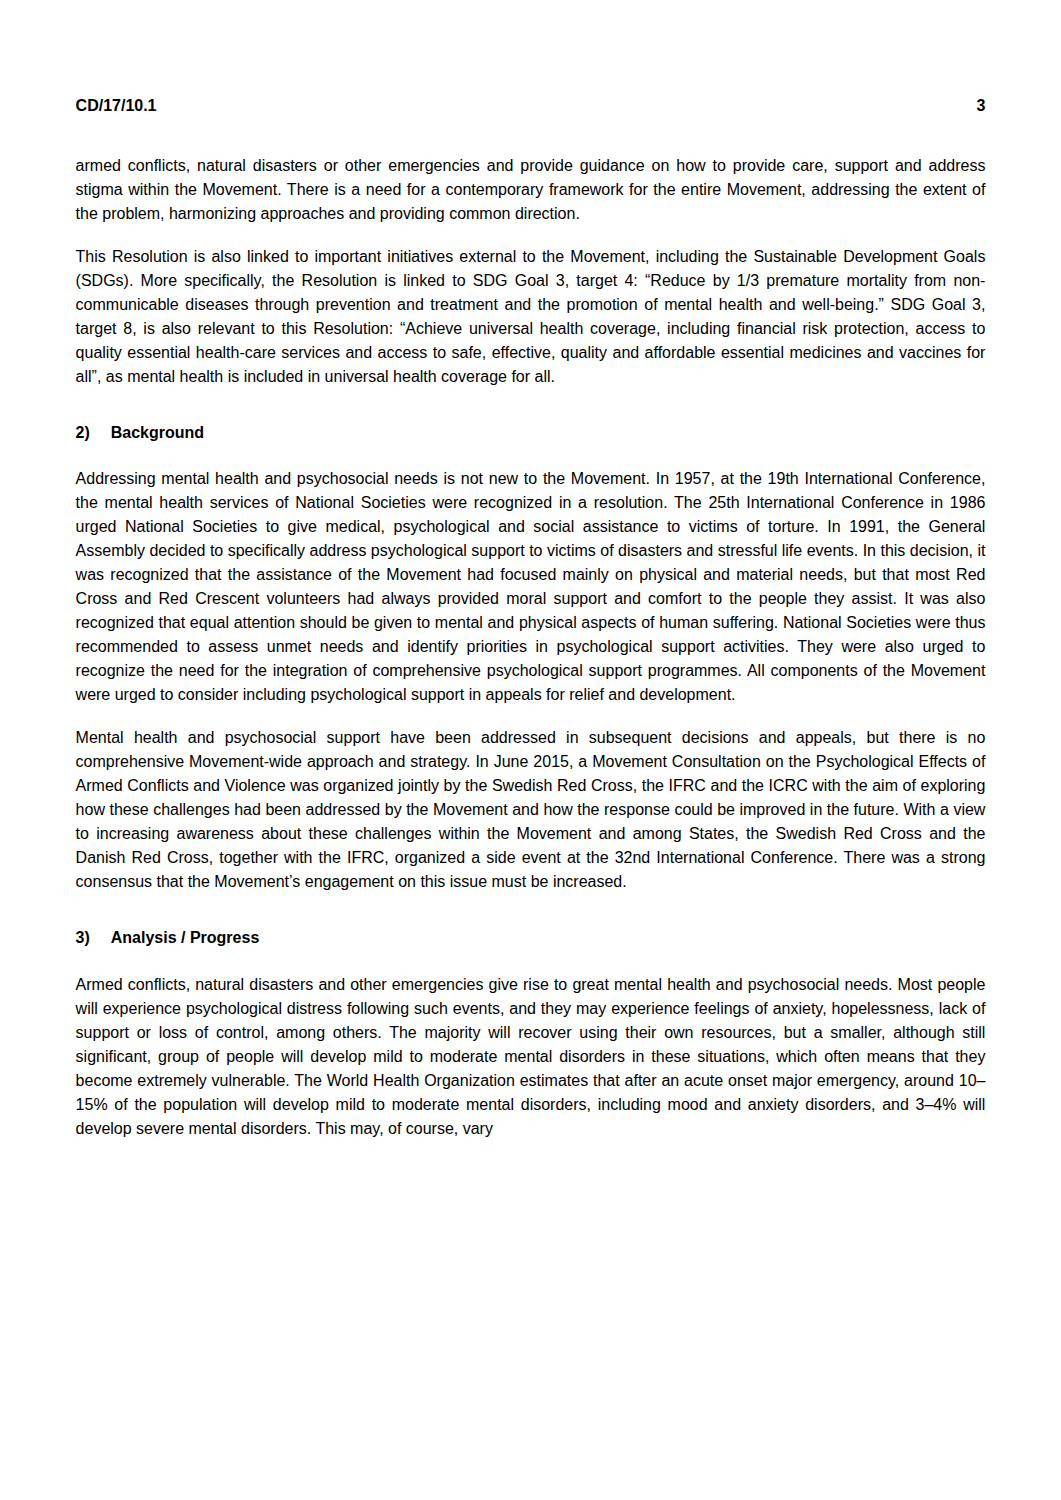CD/17/10.1 3
armed conflicts, natural disasters or other emergencies and provide guidance on how to provide care, support and address stigma within the Movement. There is a need for a contemporary framework for the entire Movement, addressing the extent of the problem, harmonizing approaches and providing common direction.
This Resolution is also linked to important initiatives external to the Movement, including the Sustainable Development Goals (SDGs). More specifically, the Resolution is linked to SDG Goal 3, target 4: “Reduce by 1/3 premature mortality from non-communicable diseases through prevention and treatment and the promotion of mental health and well-being.” SDG Goal 3, target 8, is also relevant to this Resolution: “Achieve universal health coverage, including financial risk protection, access to quality essential health-care services and access to safe, effective, quality and affordable essential medicines and vaccines for all”, as mental health is included in universal health coverage for all.
2) Background
Addressing mental health and psychosocial needs is not new to the Movement. In 1957, at the 19th International Conference, the mental health services of National Societies were recognized in a resolution. The 25th International Conference in 1986 urged National Societies to give medical, psychological and social assistance to victims of torture. In 1991, the General Assembly decided to specifically address psychological support to victims of disasters and stressful life events. In this decision, it was recognized that the assistance of the Movement had focused mainly on physical and material needs, but that most Red Cross and Red Crescent volunteers had always provided moral support and comfort to the people they assist. It was also recognized that equal attention should be given to mental and physical aspects of human suffering. National Societies were thus recommended to assess unmet needs and identify priorities in psychological support activities. They were also urged to recognize the need for the integration of comprehensive psychological support programmes. All components of the Movement were urged to consider including psychological support in appeals for relief and development.
Mental health and psychosocial support have been addressed in subsequent decisions and appeals, but there is no comprehensive Movement-wide approach and strategy. In June 2015, a Movement Consultation on the Psychological Effects of Armed Conflicts and Violence was organized jointly by the Swedish Red Cross, the IFRC and the ICRC with the aim of exploring how these challenges had been addressed by the Movement and how the response could be improved in the future. With a view to increasing awareness about these challenges within the Movement and among States, the Swedish Red Cross and the Danish Red Cross, together with the IFRC, organized a side event at the 32nd International Conference. There was a strong consensus that the Movement’s engagement on this issue must be increased.
3) Analysis / Progress
Armed conflicts, natural disasters and other emergencies give rise to great mental health and psychosocial needs. Most people will experience psychological distress following such events, and they may experience feelings of anxiety, hopelessness, lack of support or loss of control, among others. The majority will recover using their own resources, but a smaller, although still significant, group of people will develop mild to moderate mental disorders in these situations, which often means that they become extremely vulnerable. The World Health Organization estimates that after an acute onset major emergency, around 10–15% of the population will develop mild to moderate mental disorders, including mood and anxiety disorders, and 3–4% will develop severe mental disorders. This may, of course, vary